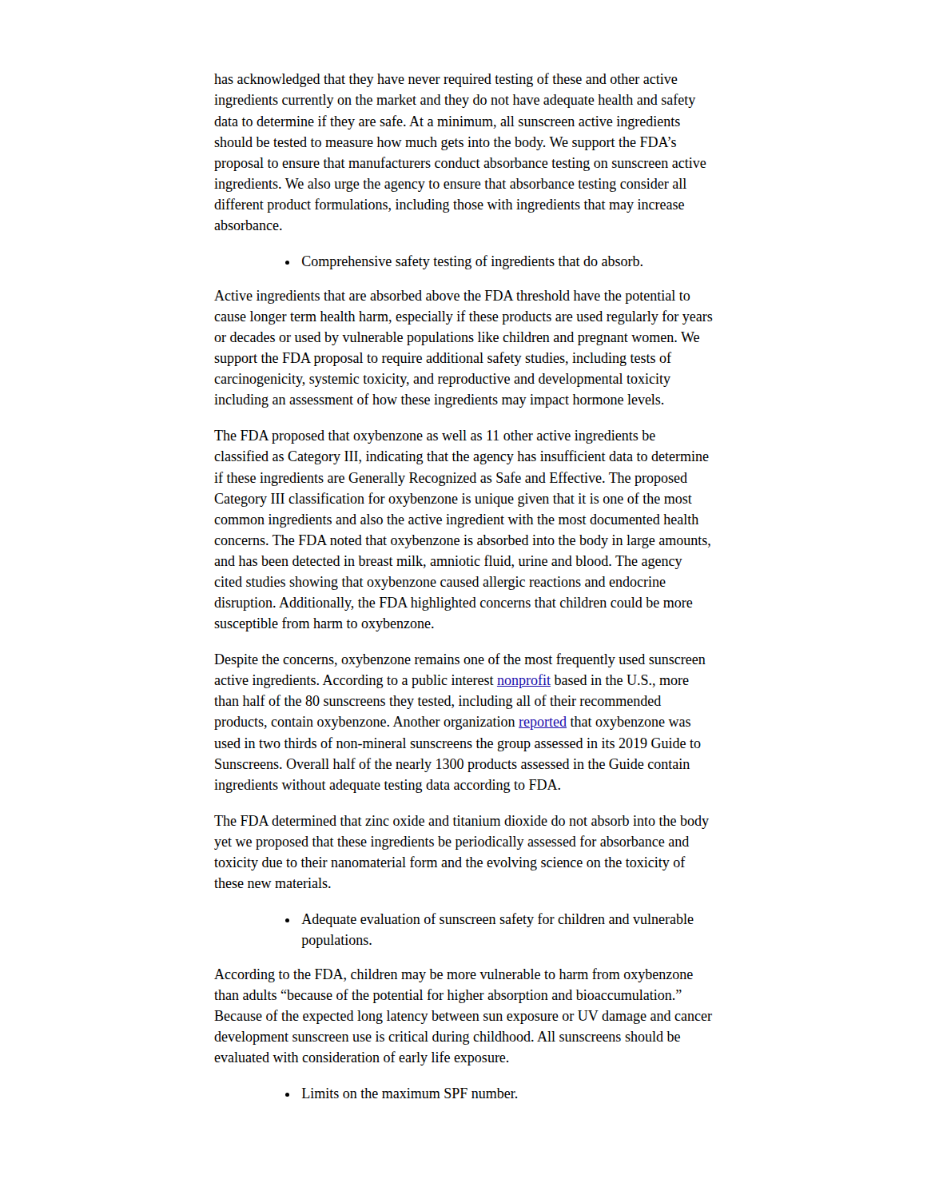has acknowledged that they have never required testing of these and other active ingredients currently on the market and they do not have adequate health and safety data to determine if they are safe. At a minimum, all sunscreen active ingredients should be tested to measure how much gets into the body. We support the FDA’s proposal to ensure that manufacturers conduct absorbance testing on sunscreen active ingredients. We also urge the agency to ensure that absorbance testing consider all different product formulations, including those with ingredients that may increase absorbance.
Comprehensive safety testing of ingredients that do absorb.
Active ingredients that are absorbed above the FDA threshold have the potential to cause longer term health harm, especially if these products are used regularly for years or decades or used by vulnerable populations like children and pregnant women. We support the FDA proposal to require additional safety studies, including tests of carcinogenicity, systemic toxicity, and reproductive and developmental toxicity including an assessment of how these ingredients may impact hormone levels.
The FDA proposed that oxybenzone as well as 11 other active ingredients be classified as Category III, indicating that the agency has insufficient data to determine if these ingredients are Generally Recognized as Safe and Effective. The proposed Category III classification for oxybenzone is unique given that it is one of the most common ingredients and also the active ingredient with the most documented health concerns. The FDA noted that oxybenzone is absorbed into the body in large amounts, and has been detected in breast milk, amniotic fluid, urine and blood. The agency cited studies showing that oxybenzone caused allergic reactions and endocrine disruption. Additionally, the FDA highlighted concerns that children could be more susceptible from harm to oxybenzone.
Despite the concerns, oxybenzone remains one of the most frequently used sunscreen active ingredients. According to a public interest nonprofit based in the U.S., more than half of the 80 sunscreens they tested, including all of their recommended products, contain oxybenzone. Another organization reported that oxybenzone was used in two thirds of non-mineral sunscreens the group assessed in its 2019 Guide to Sunscreens. Overall half of the nearly 1300 products assessed in the Guide contain ingredients without adequate testing data according to FDA.
The FDA determined that zinc oxide and titanium dioxide do not absorb into the body yet we proposed that these ingredients be periodically assessed for absorbance and toxicity due to their nanomaterial form and the evolving science on the toxicity of these new materials.
Adequate evaluation of sunscreen safety for children and vulnerable populations.
According to the FDA, children may be more vulnerable to harm from oxybenzone than adults “because of the potential for higher absorption and bioaccumulation.” Because of the expected long latency between sun exposure or UV damage and cancer development sunscreen use is critical during childhood. All sunscreens should be evaluated with consideration of early life exposure.
Limits on the maximum SPF number.